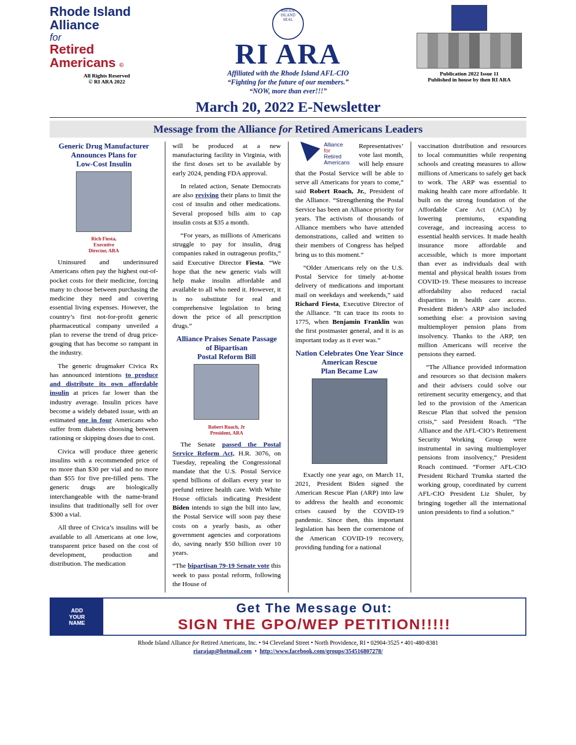Rhode Island
Alliance
for
Retired
Americans ©
All Rights Reserved
© RI ARA 2022
RHODE
ISLAND
SEAL
RI ARA
Affiliated with the Rhode Island AFL-CIO
“Fighting for the future of our members.”
“NOW, more than ever!!!”
March 20, 2022 E-Newsletter
Publication 2022 Issue 11
Published in house by then RI ARA
Message from the Alliance for Retired Americans Leaders
Generic Drug Manufacturer Announces Plans for
Low-Cost Insulin
Rich Fiesta,
Executive
Director, ARA
Uninsured and underinsured Americans often pay the highest out-of-pocket costs for their medicine, forcing many to choose between purchasing the medicine they need and covering essential living expenses. However, the country’s first not-for-profit generic pharmaceutical company unveiled a plan to reverse the trend of drug price-gouging that has become so rampant in the industry.
The generic drugmaker Civica Rx has announced intentions to produce and distribute its own affordable insulin at prices far lower than the industry average. Insulin prices have become a widely debated issue, with an estimated one in four Americans who suffer from diabetes choosing between rationing or skipping doses due to cost.
Civica will produce three generic insulins with a recommended price of no more than $30 per vial and no more than $55 for five pre-filled pens. The generic drugs are biologically interchangeable with the name-brand insulins that traditionally sell for over $300 a vial.
All three of Civica’s insulins will be available to all Americans at one low, transparent price based on the cost of development, production and distribution. The medication
will be produced at a new manufacturing facility in Virginia, with the first doses set to be available by early 2024, pending FDA approval.
In related action, Senate Democrats are also reviving their plans to limit the cost of insulin and other medications. Several proposed bills aim to cap insulin costs at $35 a month.
“For years, as millions of Americans struggle to pay for insulin, drug companies raked in outrageous profits,” said Executive Director Fiesta. “We hope that the new generic vials will help make insulin affordable and available to all who need it. However, it is no substitute for real and comprehensive legislation to bring down the price of all prescription drugs.”
Alliance Praises Senate Passage of Bipartisan
Postal Reform Bill
Robert Roach, Jr
President, ARA
The Senate passed the Postal Service Reform Act, H.R. 3076, on Tuesday, repealing the Congressional mandate that the U.S. Postal Service spend billions of dollars every year to prefund retiree health care. With White House officials indicating President Biden intends to sign the bill into law, the Postal Service will soon pay these costs on a yearly basis, as other government agencies and corporations do, saving nearly $50 billion over 10 years.
“The bipartisan 79-19 Senate vote this week to pass postal reform, following the House of
Alliance
for
Retired
Americans
Representatives’ vote last month, will help ensure that the Postal Service will be able to serve all Americans for years to come,” said Robert Roach, Jr., President of the Alliance. “Strengthening the Postal Service has been an Alliance priority for years. The activism of thousands of Alliance members who have attended demonstrations, called and written to their members of Congress has helped bring us to this moment.”
“Older Americans rely on the U.S. Postal Service for timely at-home delivery of medications and important mail on weekdays and weekends,” said Richard Fiesta, Executive Director of the Alliance. “It can trace its roots to 1775, when Benjamin Franklin was the first postmaster general, and it is as important today as it ever was.”
Nation Celebrates One Year Since American Rescue
Plan Became Law
Exactly one year ago, on March 11, 2021, President Biden signed the American Rescue Plan (ARP) into law to address the health and economic crises caused by the COVID-19 pandemic. Since then, this important legislation has been the cornerstone of the American COVID-19 recovery, providing funding for a national
vaccination distribution and resources to local communities while reopening schools and creating measures to allow millions of Americans to safely get back to work. The ARP was essential to making health care more affordable. It built on the strong foundation of the Affordable Care Act (ACA) by lowering premiums, expanding coverage, and increasing access to essential health services. It made health insurance more affordable and accessible, which is more important than ever as individuals deal with mental and physical health issues from COVID-19. These measures to increase affordability also reduced racial disparities in health care access. President Biden’s ARP also included something else: a provision saving multiemployer pension plans from insolvency. Thanks to the ARP, ten million Americans will receive the pensions they earned.
“The Alliance provided information and resources so that decision makers and their advisers could solve our retirement security emergency, and that led to the provision of the American Rescue Plan that solved the pension crisis,” said President Roach. “The Alliance and the AFL-CIO’s Retirement Security Working Group were instrumental in saving multiemployer pensions from insolvency,” President Roach continued. “Former AFL-CIO President Richard Trumka started the working group, coordinated by current AFL-CIO President Liz Shuler, by bringing together all the international union presidents to find a solution.”
ADD
YOUR
NAME
Get The Message Out:
SIGN THE GPO/WEP PETITION!!!!!
Rhode Island Alliance for Retired Americans, Inc. • 94 Cleveland Street • North Providence, RI • 02904-3525 • 401-480-8381
riarajap@hotmail.com • http://www.facebook.com/groups/354516807278/